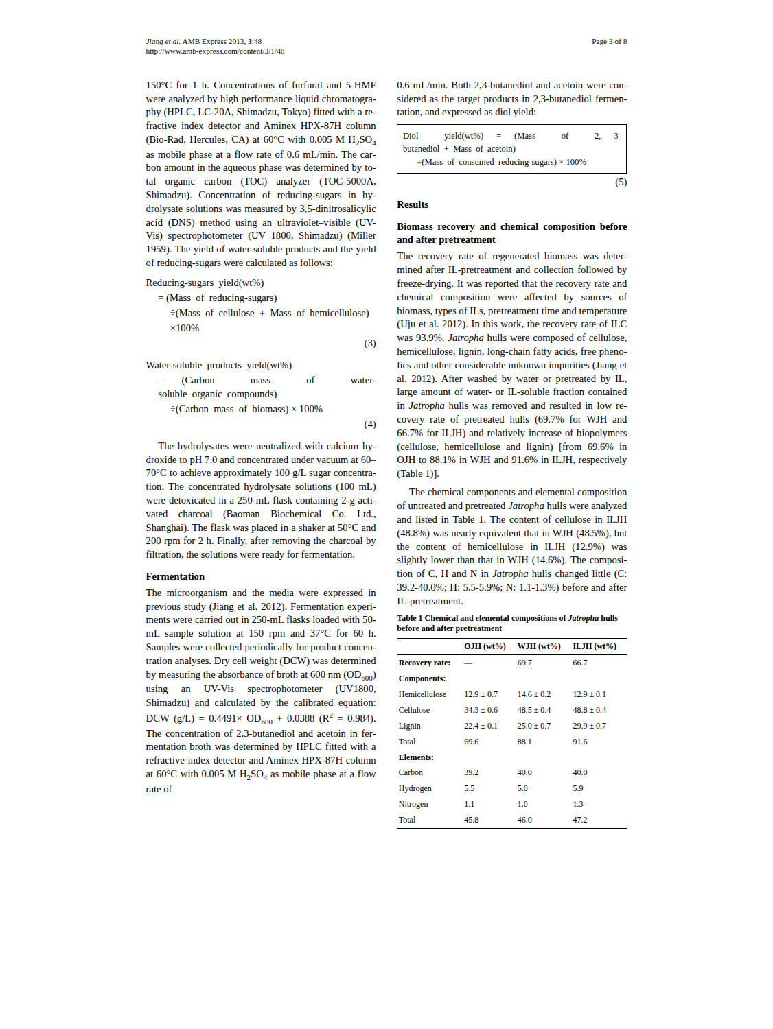Jiang et al. AMB Express 2013, 3:48
http://www.amb-express.com/content/3/1/48
Page 3 of 8
150°C for 1 h. Concentrations of furfural and 5-HMF were analyzed by high performance liquid chromatography (HPLC, LC-20A, Shimadzu, Tokyo) fitted with a refractive index detector and Aminex HPX-87H column (Bio-Rad, Hercules, CA) at 60°C with 0.005 M H2 SO4 as mobile phase at a flow rate of 0.6 mL/min. The carbon amount in the aqueous phase was determined by total organic carbon (TOC) analyzer (TOC-5000A, Shimadzu). Concentration of reducing-sugars in hydrolysate solutions was measured by 3,5-dinitrosalicylic acid (DNS) method using an ultraviolet–visible (UV-Vis) spectrophotometer (UV 1800, Shimadzu) (Miller 1959). The yield of water-soluble products and the yield of reducing-sugars were calculated as follows:
Reducing-sugars yield(wt%)
= (Mass of reducing-sugars)
÷(Mass of cellulose + Mass of hemicellulose)
×100%
(3)
Water-soluble products yield(wt%)
= (Carbon mass of water-soluble organic compounds)
÷(Carbon mass of biomass) × 100%
(4)
The hydrolysates were neutralized with calcium hydroxide to pH 7.0 and concentrated under vacuum at 60–70°C to achieve approximately 100 g/L sugar concentration. The concentrated hydrolysate solutions (100 mL) were detoxicated in a 250-mL flask containing 2-g activated charcoal (Baoman Biochemical Co. Ltd., Shanghai). The flask was placed in a shaker at 50°C and 200 rpm for 2 h. Finally, after removing the charcoal by filtration, the solutions were ready for fermentation.
Fermentation
The microorganism and the media were expressed in previous study (Jiang et al. 2012). Fermentation experiments were carried out in 250-mL flasks loaded with 50-mL sample solution at 150 rpm and 37°C for 60 h. Samples were collected periodically for product concentration analyses. Dry cell weight (DCW) was determined by measuring the absorbance of broth at 600 nm (OD600) using an UV-Vis spectrophotometer (UV1800, Shimadzu) and calculated by the calibrated equation: DCW (g/L) = 0.4491× OD600 + 0.0388 (R2 = 0.984). The concentration of 2,3-butanediol and acetoin in fermentation broth was determined by HPLC fitted with a refractive index detector and Aminex HPX-87H column at 60°C with 0.005 M H2 SO4 as mobile phase at a flow rate of
0.6 mL/min. Both 2,3-butanediol and acetoin were considered as the target products in 2,3-butanediol fermentation, and expressed as diol yield:
Diol yield(wt%) = (Mass of 2, 3-butanediol + Mass of acetoin)
÷(Mass of consumed reducing-sugars) × 100%
(5)
Results
Biomass recovery and chemical composition before and after pretreatment
The recovery rate of regenerated biomass was determined after IL-pretreatment and collection followed by freeze-drying. It was reported that the recovery rate and chemical composition were affected by sources of biomass, types of ILs, pretreatment time and temperature (Uju et al. 2012). In this work, the recovery rate of ILC was 93.9%. Jatropha hulls were composed of cellulose, hemicellulose, lignin, long-chain fatty acids, free phenolics and other considerable unknown impurities (Jiang et al. 2012). After washed by water or pretreated by IL, large amount of water- or IL-soluble fraction contained in Jatropha hulls was removed and resulted in low recovery rate of pretreated hulls (69.7% for WJH and 66.7% for ILJH) and relatively increase of biopolymers (cellulose, hemicellulose and lignin) [from 69.6% in OJH to 88.1% in WJH and 91.6% in ILJH, respectively (Table 1)].
The chemical components and elemental composition of untreated and pretreated Jatropha hulls were analyzed and listed in Table 1. The content of cellulose in ILJH (48.8%) was nearly equivalent that in WJH (48.5%), but the content of hemicellulose in ILJH (12.9%) was slightly lower than that in WJH (14.6%). The composition of C, H and N in Jatropha hulls changed little (C: 39.2-40.0%; H: 5.5-5.9%; N: 1.1-1.3%) before and after IL-pretreatment.
Table 1 Chemical and elemental compositions of Jatropha hulls before and after pretreatment
| | OJH (wt%) | WJH (wt%) | ILJH (wt%) |
| --- | --- | --- | --- |
| Recovery rate: | — | 69.7 | 66.7 |
| Components: | | | |
| Hemicellulose | 12.9 ± 0.7 | 14.6 ± 0.2 | 12.9 ± 0.1 |
| Cellulose | 34.3 ± 0.6 | 48.5 ± 0.4 | 48.8 ± 0.4 |
| Lignin | 22.4 ± 0.1 | 25.0 ± 0.7 | 29.9 ± 0.7 |
| Total | 69.6 | 88.1 | 91.6 |
| Elements: | | | |
| Carbon | 39.2 | 40.0 | 40.0 |
| Hydrogen | 5.5 | 5.0 | 5.9 |
| Nitrogen | 1.1 | 1.0 | 1.3 |
| Total | 45.8 | 46.0 | 47.2 |